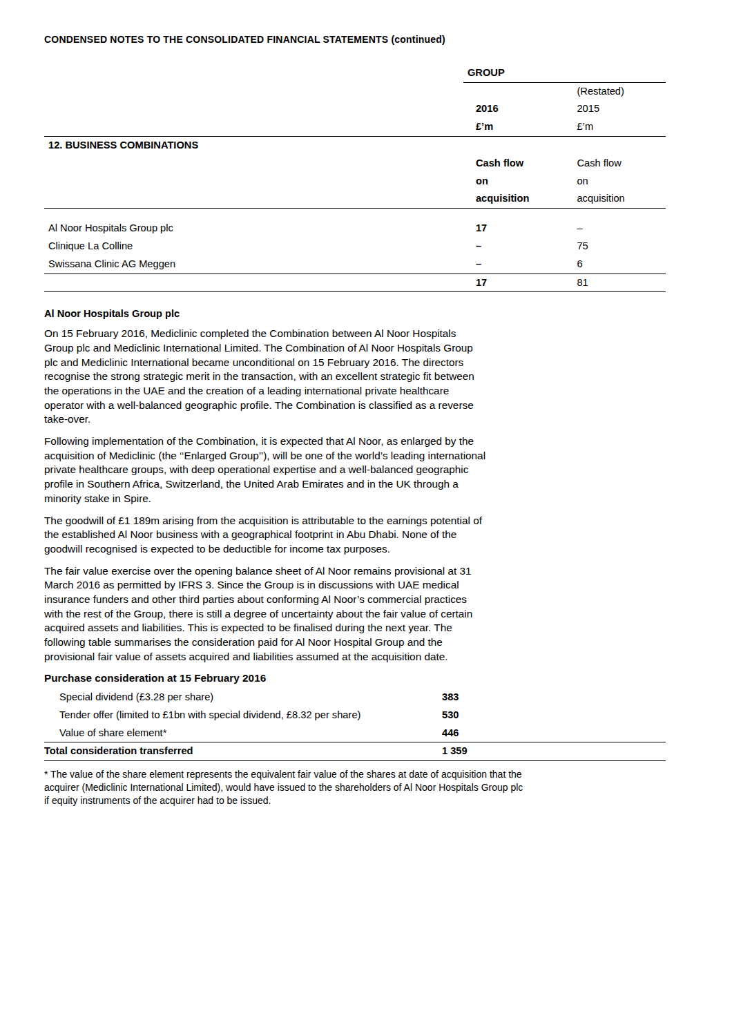CONDENSED NOTES TO THE CONSOLIDATED FINANCIAL STATEMENTS (continued)
| | | GROUP |
| | | | (Restated) |
| | | 2016 | 2015 |
| | | £’m | £’m |
| 12. BUSINESS COMBINATIONS | | | |
| | | Cash flow | Cash flow |
| | | on | on |
| | | acquisition | acquisition |
| Al Noor Hospitals Group plc | | 17 | – |
| Clinique La Colline | | – | 75 |
| Swissana Clinic AG Meggen | | – | 6 |
| | | 17 | 81 |
Al Noor Hospitals Group plc
On 15 February 2016, Mediclinic completed the Combination between Al Noor Hospitals Group plc and Mediclinic International Limited. The Combination of Al Noor Hospitals Group plc and Mediclinic International became unconditional on 15 February 2016. The directors recognise the strong strategic merit in the transaction, with an excellent strategic fit between the operations in the UAE and the creation of a leading international private healthcare operator with a well-balanced geographic profile. The Combination is classified as a reverse take-over.
Following implementation of the Combination, it is expected that Al Noor, as enlarged by the acquisition of Mediclinic (the ‘‘Enlarged Group’’), will be one of the world’s leading international private healthcare groups, with deep operational expertise and a well-balanced geographic profile in Southern Africa, Switzerland, the United Arab Emirates and in the UK through a minority stake in Spire.
The goodwill of £1 189m arising from the acquisition is attributable to the earnings potential of the established Al Noor business with a geographical footprint in Abu Dhabi. None of the goodwill recognised is expected to be deductible for income tax purposes.
The fair value exercise over the opening balance sheet of Al Noor remains provisional at 31 March 2016 as permitted by IFRS 3. Since the Group is in discussions with UAE medical insurance funders and other third parties about conforming Al Noor’s commercial practices with the rest of the Group, there is still a degree of uncertainty about the fair value of certain acquired assets and liabilities. This is expected to be finalised during the next year. The following table summarises the consideration paid for Al Noor Hospital Group and the provisional fair value of assets acquired and liabilities assumed at the acquisition date.
Purchase consideration at 15 February 2016
| Special dividend (£3.28 per share) | 383 | |
| Tender offer (limited to £1bn with special dividend, £8.32 per share) | 530 | |
| Value of share element* | 446 | |
| Total consideration transferred | 1 359 | |
* The value of the share element represents the equivalent fair value of the shares at date of acquisition that the acquirer (Mediclinic International Limited), would have issued to the shareholders of Al Noor Hospitals Group plc if equity instruments of the acquirer had to be issued.